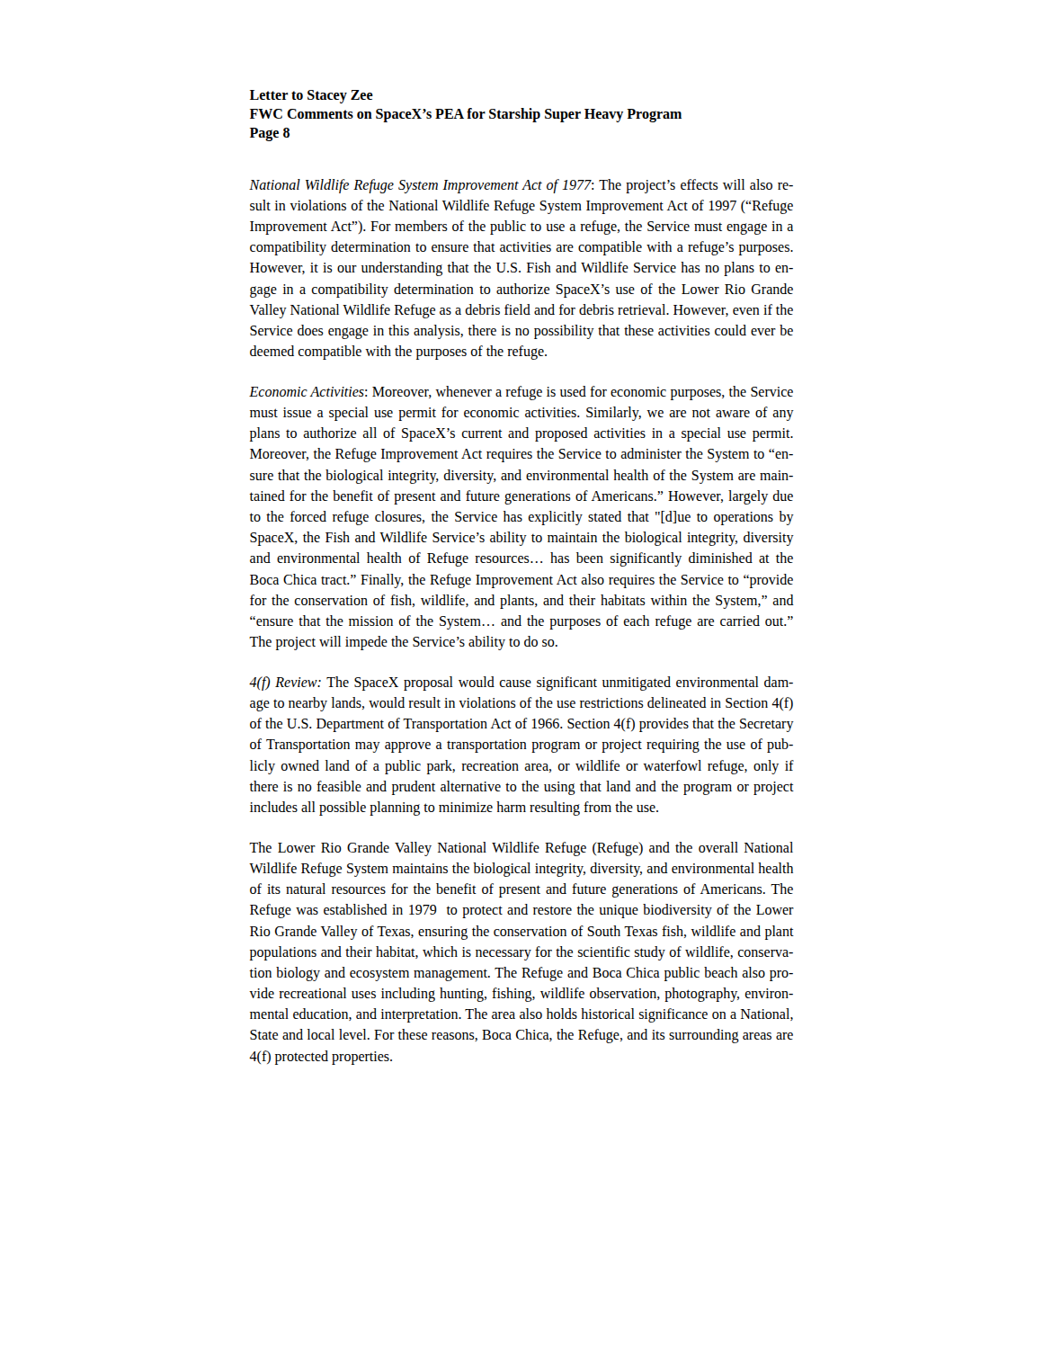Letter to Stacey Zee
FWC Comments on SpaceX’s PEA for Starship Super Heavy Program
Page 8
National Wildlife Refuge System Improvement Act of 1977: The project’s effects will also result in violations of the National Wildlife Refuge System Improvement Act of 1997 (“Refuge Improvement Act”). For members of the public to use a refuge, the Service must engage in a compatibility determination to ensure that activities are compatible with a refuge’s purposes. However, it is our understanding that the U.S. Fish and Wildlife Service has no plans to engage in a compatibility determination to authorize SpaceX’s use of the Lower Rio Grande Valley National Wildlife Refuge as a debris field and for debris retrieval. However, even if the Service does engage in this analysis, there is no possibility that these activities could ever be deemed compatible with the purposes of the refuge.
Economic Activities: Moreover, whenever a refuge is used for economic purposes, the Service must issue a special use permit for economic activities. Similarly, we are not aware of any plans to authorize all of SpaceX’s current and proposed activities in a special use permit. Moreover, the Refuge Improvement Act requires the Service to administer the System to “ensure that the biological integrity, diversity, and environmental health of the System are maintained for the benefit of present and future generations of Americans.” However, largely due to the forced refuge closures, the Service has explicitly stated that "[d]ue to operations by SpaceX, the Fish and Wildlife Service’s ability to maintain the biological integrity, diversity and environmental health of Refuge resources… has been significantly diminished at the Boca Chica tract.” Finally, the Refuge Improvement Act also requires the Service to “provide for the conservation of fish, wildlife, and plants, and their habitats within the System,” and “ensure that the mission of the System… and the purposes of each refuge are carried out.” The project will impede the Service’s ability to do so.
4(f) Review: The SpaceX proposal would cause significant unmitigated environmental damage to nearby lands, would result in violations of the use restrictions delineated in Section 4(f) of the U.S. Department of Transportation Act of 1966. Section 4(f) provides that the Secretary of Transportation may approve a transportation program or project requiring the use of publicly owned land of a public park, recreation area, or wildlife or waterfowl refuge, only if there is no feasible and prudent alternative to the using that land and the program or project includes all possible planning to minimize harm resulting from the use.
The Lower Rio Grande Valley National Wildlife Refuge (Refuge) and the overall National Wildlife Refuge System maintains the biological integrity, diversity, and environmental health of its natural resources for the benefit of present and future generations of Americans. The Refuge was established in 1979 to protect and restore the unique biodiversity of the Lower Rio Grande Valley of Texas, ensuring the conservation of South Texas fish, wildlife and plant populations and their habitat, which is necessary for the scientific study of wildlife, conservation biology and ecosystem management. The Refuge and Boca Chica public beach also provide recreational uses including hunting, fishing, wildlife observation, photography, environmental education, and interpretation. The area also holds historical significance on a National, State and local level. For these reasons, Boca Chica, the Refuge, and its surrounding areas are 4(f) protected properties.